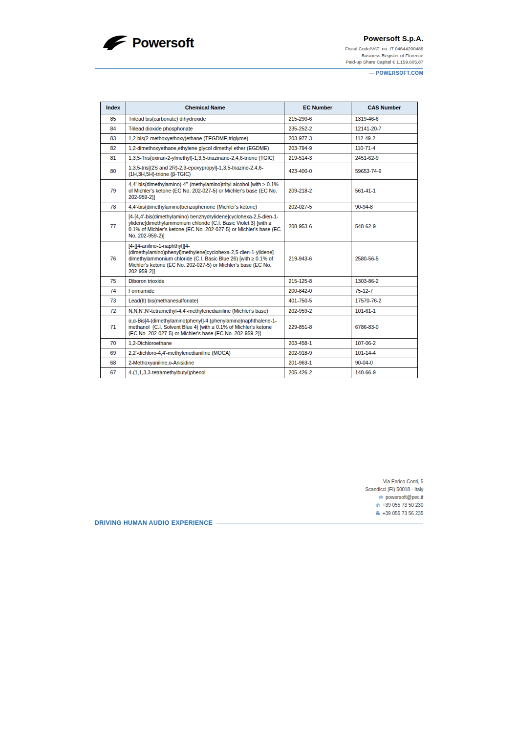Powersoft
Powersoft S.p.A.
Fiscal Code/VAT no. IT 04644200489
Business Register of Florence
Paid-up Share Capital € 1.159.605,87
POWERSOFT.COM
| Index | Chemical Name | EC Number | CAS Number |
| --- | --- | --- | --- |
| 85 | Trilead bis(carbonate) dihydroxide | 215-290-6 | 1319-46-6 |
| 84 | Trilead dioxide phosphonate | 235-252-2 | 12141-20-7 |
| 83 | 1,2-bis(2-methoxyethoxy)ethane (TEGDME,triglyme) | 203-977-3 | 112-49-2 |
| 82 | 1,2-dimethoxyethane,ethylene glycol dimethyl ether (EGDME) | 203-794-9 | 110-71-4 |
| 81 | 1,3,5-Tris(oxiran-2-ylmethyl)-1,3,5-triazinane-2,4,6-trione (TGIC) | 219-514-3 | 2451-62-9 |
| 80 | 1,3,5-tris[(2S and 2R)-2,3-epoxypropyl]-1,3,5-triazine-2,4,6-(1H,3H,5H)-trione (β-TGIC) | 423-400-0 | 59653-74-6 |
| 79 | 4,4'-bis(dimethylamino)-4''-(methylamino)trityl alcohol [with ≥ 0.1% of Michler's ketone (EC No. 202-027-5) or Michler's base (EC No. 202-959-2)] | 209-218-2 | 561-41-1 |
| 78 | 4,4'-bis(dimethylamino)benzophenone (Michler's ketone) | 202-027-5 | 90-94-8 |
| 77 | [4-[4,4'-bis(dimethylamino) benzhydrylidene]cyclohexa-2,5-dien-1-ylidene]dimethylammonium chloride (C.I. Basic Violet 3) [with ≥ 0.1% of Michler's ketone (EC No. 202-027-5) or Michler's base (EC No. 202-959-2)] | 208-953-6 | 548-62-9 |
| 76 | [4-[[4-anilino-1-naphthyl][4-(dimethylamino)phenyl]methylene]cyclohexa-2,5-dien-1-ylidene] dimethylammonium chloride (C.I. Basic Blue 26) [with ≥ 0.1% of Michler's ketone (EC No. 202-027-5) or Michler's base (EC No. 202-959-2)] | 219-943-6 | 2580-56-5 |
| 75 | Diboron trioxide | 215-125-8 | 1303-86-2 |
| 74 | Formamide | 200-842-0 | 75-12-7 |
| 73 | Lead(II) bis(methanesulfonate) | 401-750-5 | 17570-76-2 |
| 72 | N,N,N',N'-tetramethyl-4,4'-methylenedianiline (Michler's base) | 202-959-2 | 101-61-1 |
| 71 | α,α-Bis[4-(dimethylamino)phenyl]-4 (phenylamino)naphthalene-1-methanol (C.I. Solvent Blue 4) [with ≥ 0.1% of Michler's ketone (EC No. 202-027-5) or Michler's base (EC No. 202-959-2)] | 229-851-8 | 6786-83-0 |
| 70 | 1,2-Dichloroethane | 203-458-1 | 107-06-2 |
| 69 | 2,2'-dichloro-4,4'-methylenedianiline (MOCA) | 202-918-9 | 101-14-4 |
| 68 | 2-Methoxyaniline,o-Anisidine | 201-963-1 | 90-04-0 |
| 67 | 4-(1,1,3,3-tetramethylbutyl)phenol | 205-426-2 | 140-66-9 |
Via Enrico Conti, 5
Scandicci (FI) 50018 - Italy
✉powersoft@pec.it
✆+39 055 73 50 230
🖷+39 055 73 56 235
DRIVING HUMAN AUDIO EXPERIENCE